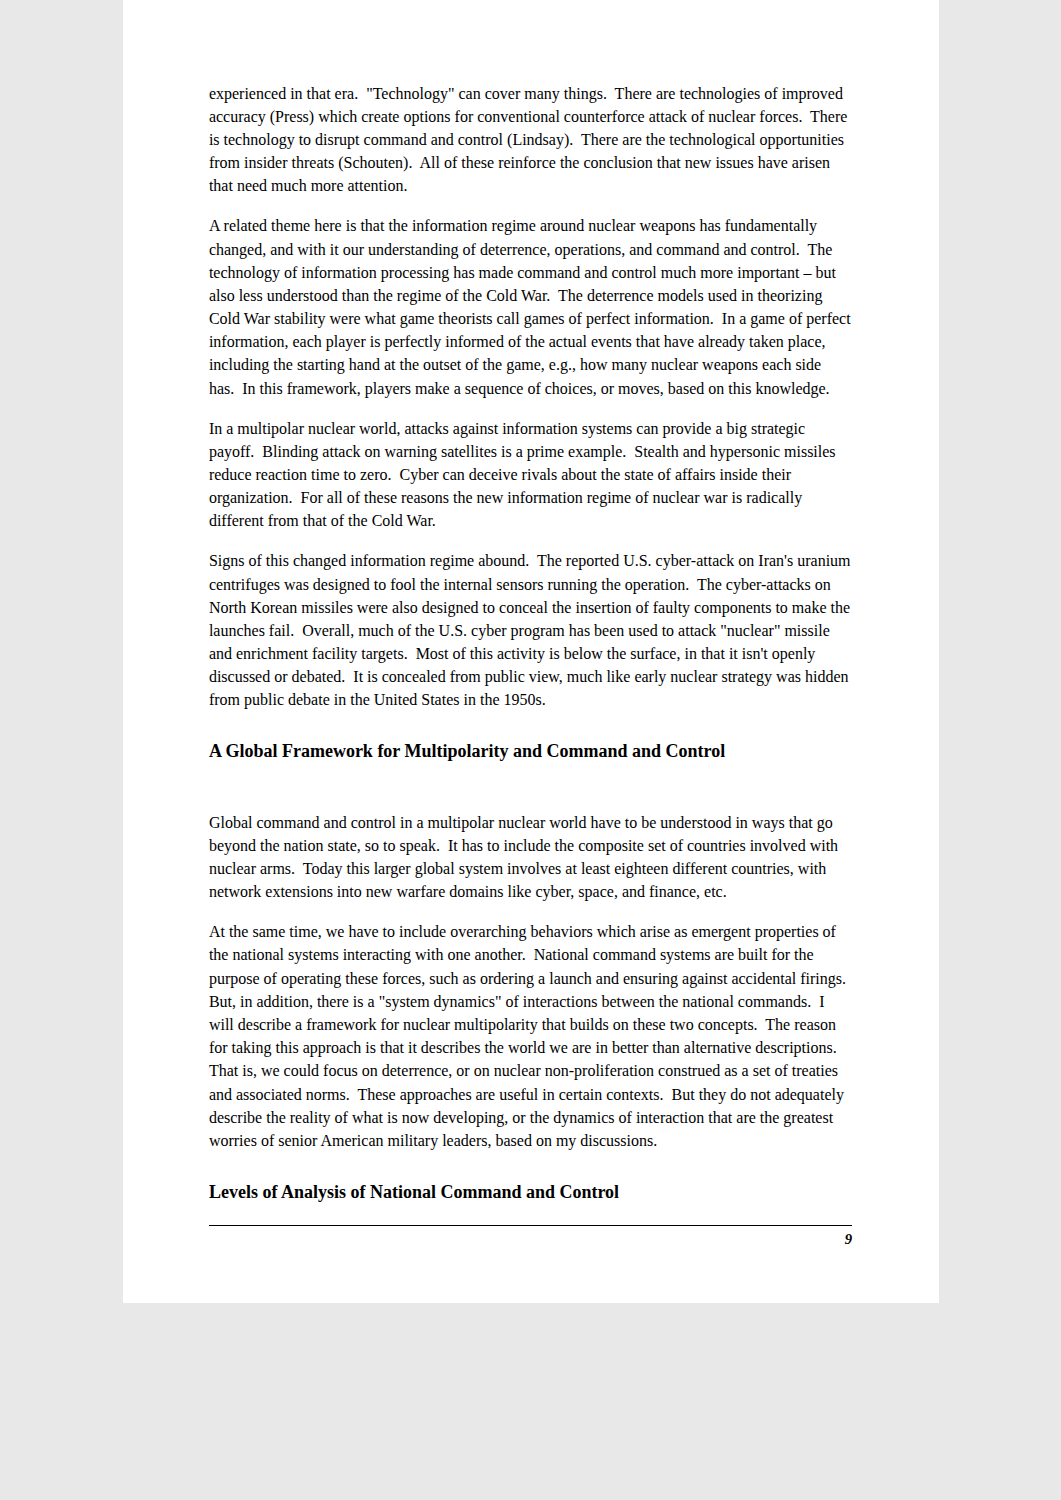experienced in that era. "Technology" can cover many things. There are technologies of improved accuracy (Press) which create options for conventional counterforce attack of nuclear forces. There is technology to disrupt command and control (Lindsay). There are the technological opportunities from insider threats (Schouten). All of these reinforce the conclusion that new issues have arisen that need much more attention.
A related theme here is that the information regime around nuclear weapons has fundamentally changed, and with it our understanding of deterrence, operations, and command and control. The technology of information processing has made command and control much more important – but also less understood than the regime of the Cold War. The deterrence models used in theorizing Cold War stability were what game theorists call games of perfect information. In a game of perfect information, each player is perfectly informed of the actual events that have already taken place, including the starting hand at the outset of the game, e.g., how many nuclear weapons each side has. In this framework, players make a sequence of choices, or moves, based on this knowledge.
In a multipolar nuclear world, attacks against information systems can provide a big strategic payoff. Blinding attack on warning satellites is a prime example. Stealth and hypersonic missiles reduce reaction time to zero. Cyber can deceive rivals about the state of affairs inside their organization. For all of these reasons the new information regime of nuclear war is radically different from that of the Cold War.
Signs of this changed information regime abound. The reported U.S. cyber-attack on Iran's uranium centrifuges was designed to fool the internal sensors running the operation. The cyber-attacks on North Korean missiles were also designed to conceal the insertion of faulty components to make the launches fail. Overall, much of the U.S. cyber program has been used to attack "nuclear" missile and enrichment facility targets. Most of this activity is below the surface, in that it isn't openly discussed or debated. It is concealed from public view, much like early nuclear strategy was hidden from public debate in the United States in the 1950s.
A Global Framework for Multipolarity and Command and Control
Global command and control in a multipolar nuclear world have to be understood in ways that go beyond the nation state, so to speak. It has to include the composite set of countries involved with nuclear arms. Today this larger global system involves at least eighteen different countries, with network extensions into new warfare domains like cyber, space, and finance, etc.
At the same time, we have to include overarching behaviors which arise as emergent properties of the national systems interacting with one another. National command systems are built for the purpose of operating these forces, such as ordering a launch and ensuring against accidental firings. But, in addition, there is a "system dynamics" of interactions between the national commands. I will describe a framework for nuclear multipolarity that builds on these two concepts. The reason for taking this approach is that it describes the world we are in better than alternative descriptions. That is, we could focus on deterrence, or on nuclear non-proliferation construed as a set of treaties and associated norms. These approaches are useful in certain contexts. But they do not adequately describe the reality of what is now developing, or the dynamics of interaction that are the greatest worries of senior American military leaders, based on my discussions.
Levels of Analysis of National Command and Control
9